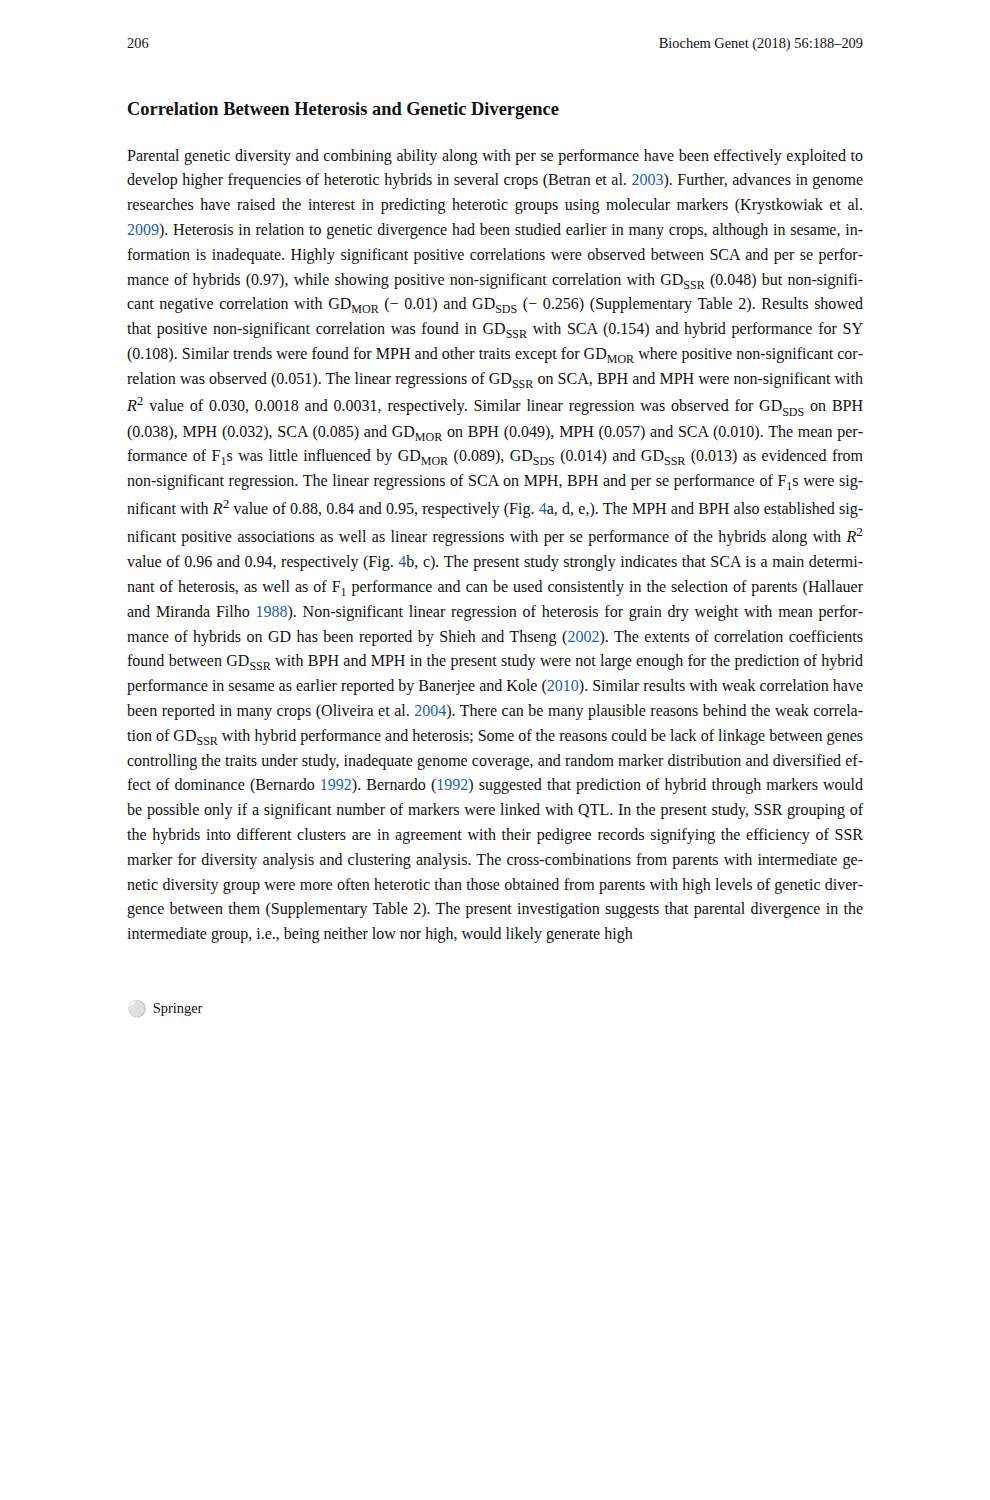206 Biochem Genet (2018) 56:188–209
Correlation Between Heterosis and Genetic Divergence
Parental genetic diversity and combining ability along with per se performance have been effectively exploited to develop higher frequencies of heterotic hybrids in several crops (Betran et al. 2003). Further, advances in genome researches have raised the interest in predicting heterotic groups using molecular markers (Krystkowiak et al. 2009). Heterosis in relation to genetic divergence had been studied earlier in many crops, although in sesame, information is inadequate. Highly significant positive correlations were observed between SCA and per se performance of hybrids (0.97), while showing positive non-significant correlation with GDSSR (0.048) but non-significant negative correlation with GDMOR (− 0.01) and GDSDS (− 0.256) (Supplementary Table 2). Results showed that positive non-significant correlation was found in GDSSR with SCA (0.154) and hybrid performance for SY (0.108). Similar trends were found for MPH and other traits except for GDMOR where positive non-significant correlation was observed (0.051). The linear regressions of GDSSR on SCA, BPH and MPH were non-significant with R2 value of 0.030, 0.0018 and 0.0031, respectively. Similar linear regression was observed for GDSDS on BPH (0.038), MPH (0.032), SCA (0.085) and GDMOR on BPH (0.049), MPH (0.057) and SCA (0.010). The mean performance of F1s was little influenced by GDMOR (0.089), GDSDS (0.014) and GDSSR (0.013) as evidenced from non-significant regression. The linear regressions of SCA on MPH, BPH and per se performance of F1s were significant with R2 value of 0.88, 0.84 and 0.95, respectively (Fig. 4a, d, e,). The MPH and BPH also established significant positive associations as well as linear regressions with per se performance of the hybrids along with R2 value of 0.96 and 0.94, respectively (Fig. 4b, c). The present study strongly indicates that SCA is a main determinant of heterosis, as well as of F1 performance and can be used consistently in the selection of parents (Hallauer and Miranda Filho 1988). Non-significant linear regression of heterosis for grain dry weight with mean performance of hybrids on GD has been reported by Shieh and Thseng (2002). The extents of correlation coefficients found between GDSSR with BPH and MPH in the present study were not large enough for the prediction of hybrid performance in sesame as earlier reported by Banerjee and Kole (2010). Similar results with weak correlation have been reported in many crops (Oliveira et al. 2004). There can be many plausible reasons behind the weak correlation of GDSSR with hybrid performance and heterosis; Some of the reasons could be lack of linkage between genes controlling the traits under study, inadequate genome coverage, and random marker distribution and diversified effect of dominance (Bernardo 1992). Bernardo (1992) suggested that prediction of hybrid through markers would be possible only if a significant number of markers were linked with QTL. In the present study, SSR grouping of the hybrids into different clusters are in agreement with their pedigree records signifying the efficiency of SSR marker for diversity analysis and clustering analysis. The cross-combinations from parents with intermediate genetic diversity group were more often heterotic than those obtained from parents with high levels of genetic divergence between them (Supplementary Table 2). The present investigation suggests that parental divergence in the intermediate group, i.e., being neither low nor high, would likely generate high
⚪ Springer